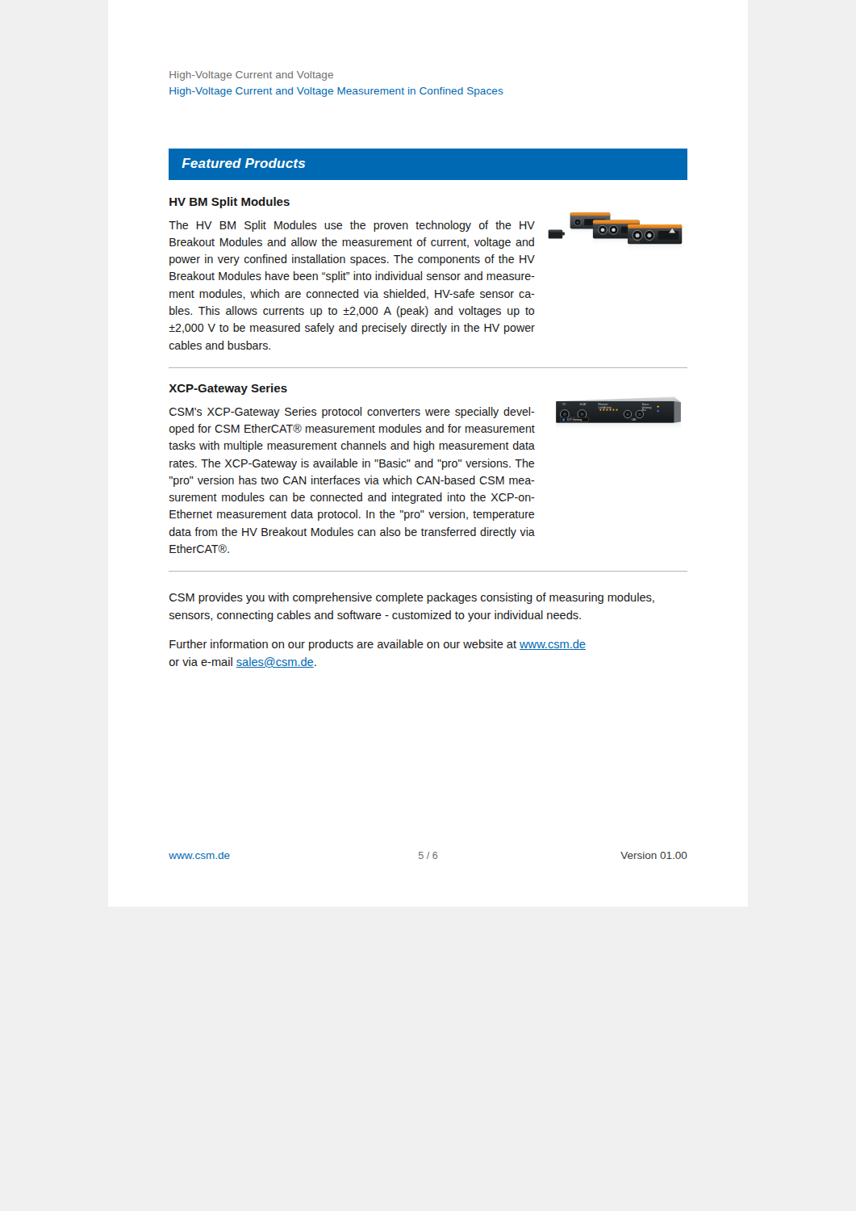High-Voltage Current and Voltage
High-Voltage Current and Voltage Measurement in Confined Spaces
Featured Products
HV BM Split Modules
The HV BM Split Modules use the proven technology of the HV Breakout Modules and allow the measurement of current, voltage and power in very confined installation spaces. The components of the HV Breakout Modules have been “split” into individual sensor and measurement modules, which are connected via shielded, HV-safe sensor cables. This allows currents up to ±2,000 A (peak) and voltages up to ±2,000 V to be measured safely and precisely directly in the HV power cables and busbars.
!
XCP-Gateway Series
CSM's XCP-Gateway Series protocol converters were specially developed for CSM EtherCAT® measurement modules and for measurement tasks with multiple measurement channels and high measurement data rates. The XCP-Gateway is available in "Basic" and "pro" versions. The "pro" version has two CAN interfaces via which CAN-based CSM measurement modules can be connected and integrated into the XCP-on-Ethernet measurement data protocol. In the "pro" version, temperature data from the HV Breakout Modules can also be transferred directly via EtherCAT®.
PC ECAT Ethernet Link/Activity Status Gateway Bus CAN XCP-Gateway
CSM provides you with comprehensive complete packages consisting of measuring modules, sensors, connecting cables and software - customized to your individual needs.
Further information on our products are available on our website at www.csm.de
or via e-mail sales@csm.de.
www.csm.de
5 / 6
Version 01.00